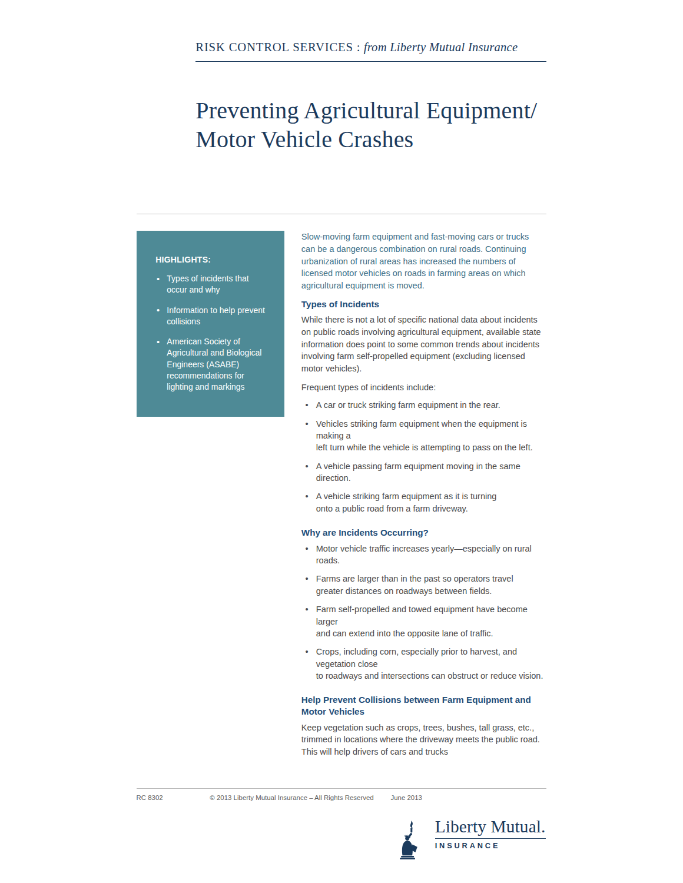RISK CONTROL SERVICES : from Liberty Mutual Insurance
Preventing Agricultural Equipment/
Motor Vehicle Crashes
HIGHLIGHTS:
Types of incidents that occur and why
Information to help prevent collisions
American Society of Agricultural and Biological Engineers (ASABE) recommendations for lighting and markings
Slow-moving farm equipment and fast-moving cars or trucks can be a dangerous combination on rural roads. Continuing urbanization of rural areas has increased the numbers of licensed motor vehicles on roads in farming areas on which agricultural equipment is moved.
Types of Incidents
While there is not a lot of specific national data about incidents on public roads involving agricultural equipment, available state information does point to some common trends about incidents involving farm self-propelled equipment (excluding licensed motor vehicles).
Frequent types of incidents include:
A car or truck striking farm equipment in the rear.
Vehicles striking farm equipment when the equipment is making a
left turn while the vehicle is attempting to pass on the left.
A vehicle passing farm equipment moving in the same direction.
A vehicle striking farm equipment as it is turning
onto a public road from a farm driveway.
Why are Incidents Occurring?
Motor vehicle traffic increases yearly—especially on rural roads.
Farms are larger than in the past so operators travel
greater distances on roadways between fields.
Farm self-propelled and towed equipment have become larger
and can extend into the opposite lane of traffic.
Crops, including corn, especially prior to harvest, and vegetation close
to roadways and intersections can obstruct or reduce vision.
Help Prevent Collisions between Farm Equipment and Motor Vehicles
Keep vegetation such as crops, trees, bushes, tall grass, etc., trimmed in locations where the driveway meets the public road. This will help drivers of cars and trucks
RC 8302 © 2013 Liberty Mutual Insurance – All Rights Reserved June 2013
Liberty Mutual. INSURANCE